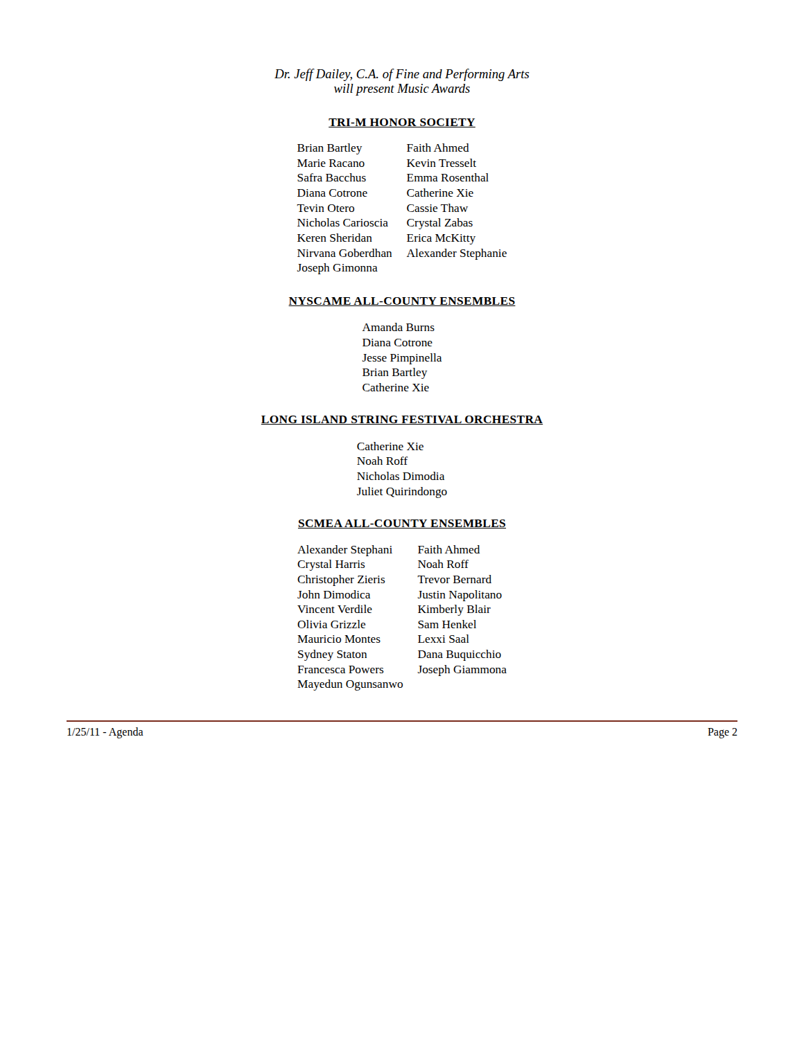Dr. Jeff Dailey, C.A. of Fine and Performing Arts
will present Music Awards
TRI-M HONOR SOCIETY
| Brian Bartley | Faith Ahmed |
| Marie Racano | Kevin Tresselt |
| Safra Bacchus | Emma Rosenthal |
| Diana Cotrone | Catherine Xie |
| Tevin Otero | Cassie Thaw |
| Nicholas Carioscia | Crystal Zabas |
| Keren Sheridan | Erica McKitty |
| Nirvana Goberdhan | Alexander Stephanie |
| Joseph Gimonna | |
NYSCAME ALL-COUNTY ENSEMBLES
Amanda Burns
Diana Cotrone
Jesse Pimpinella
Brian Bartley
Catherine Xie
LONG ISLAND STRING FESTIVAL ORCHESTRA
Catherine Xie
Noah Roff
Nicholas Dimodia
Juliet Quirindongo
SCMEA ALL-COUNTY ENSEMBLES
| Alexander Stephani | Faith Ahmed |
| Crystal Harris | Noah Roff |
| Christopher Zieris | Trevor Bernard |
| John Dimodica | Justin Napolitano |
| Vincent Verdile | Kimberly Blair |
| Olivia Grizzle | Sam Henkel |
| Mauricio Montes | Lexxi Saal |
| Sydney Staton | Dana Buquicchio |
| Francesca Powers | Joseph Giammona |
| Mayedun Ogunsanwo | |
1/25/11 - Agenda Page 2